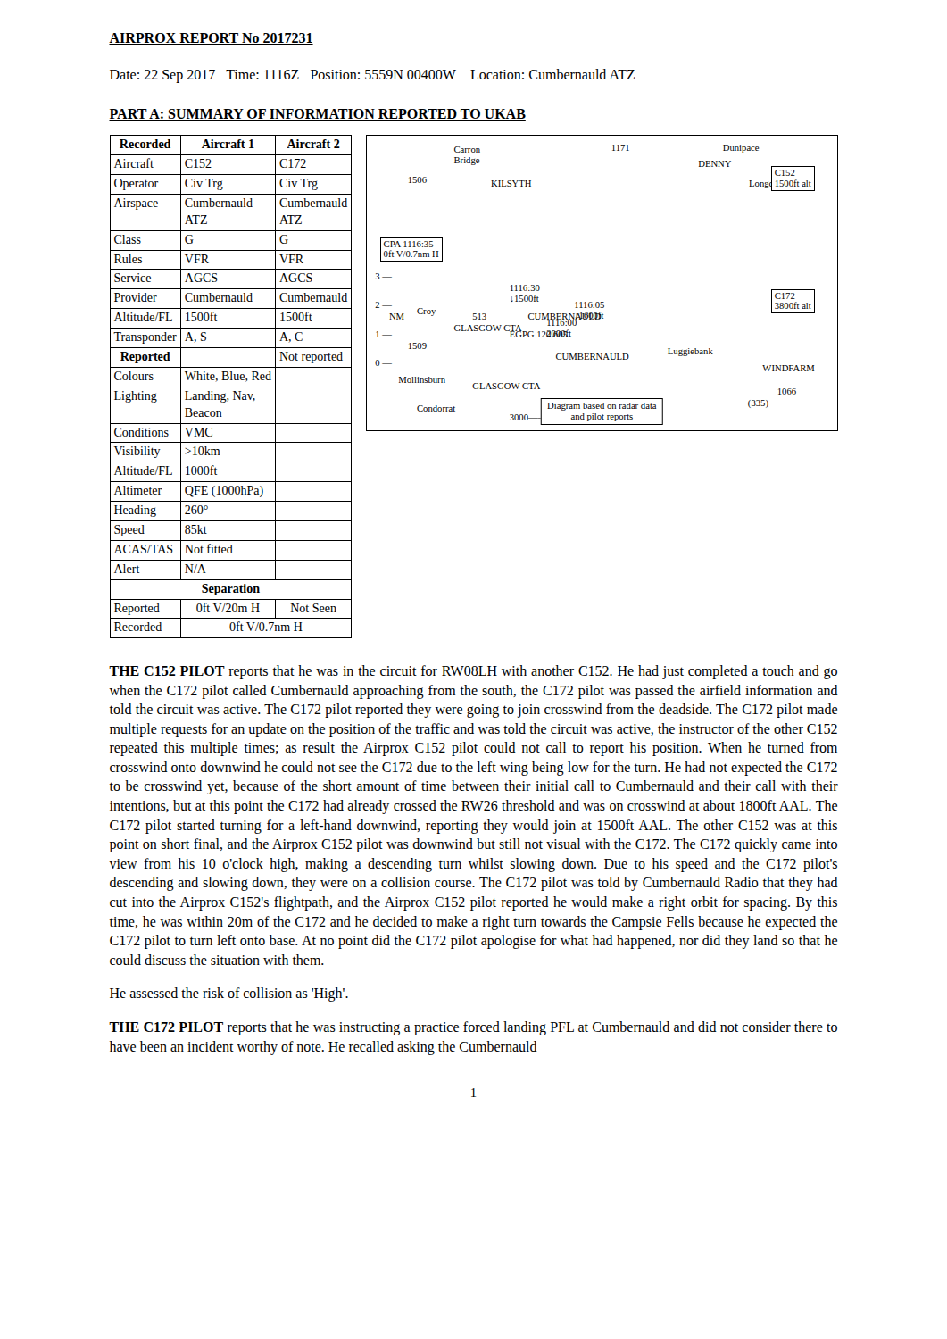AIRPROX REPORT No 2017231
Date: 22 Sep 2017 Time: 1116Z Position: 5559N 00400W Location: Cumbernauld ATZ
PART A: SUMMARY OF INFORMATION REPORTED TO UKAB
| Recorded | Aircraft 1 | Aircraft 2 |
| --- | --- | --- |
| Aircraft | C152 | C172 |
| Operator | Civ Trg | Civ Trg |
| Airspace | Cumbernauld ATZ | Cumbernauld ATZ |
| Class | G | G |
| Rules | VFR | VFR |
| Service | AGCS | AGCS |
| Provider | Cumbernauld | Cumbernauld |
| Altitude/FL | 1500ft | 1500ft |
| Transponder | A, S | A, C |
| Reported | | Not reported |
| Colours | White, Blue, Red | |
| Lighting | Landing, Nav, Beacon | |
| Conditions | VMC | |
| Visibility | >10km | |
| Altitude/FL | 1000ft | |
| Altimeter | QFE (1000hPa) | |
| Heading | 260° | |
| Speed | 85kt | |
| ACAS/TAS | Not fitted | |
| Alert | N/A | |
| Separation |
| Reported | 0ft V/20m H | Not Seen |
| Recorded | 0ft V/0.7nm H |
Carron
Bridge
1171
Dunipace
DENNY
1506
KILSYTH
Longcroft
C152
1500ft alt
CPA 1116:35
0ft V/0.7nm H
3 —
2 —
1 —
0 —
NM
1116:30
↓1500ft
1116:05
↓1600ft
1116:00
2000ft
C172
3800ft alt
Croy
513
CUMBERNAULD
EGPG 120.605
GLASGOW CTA
1509
Luggiebank
CUMBERNAULD
WINDFARM
Mollinsburn
GLASGOW CTA
1066
(335)
Condorrat
3000——6000——119.100
Diagram based on radar data
and pilot reports
THE C152 PILOT reports that he was in the circuit for RW08LH with another C152. He had just completed a touch and go when the C172 pilot called Cumbernauld approaching from the south, the C172 pilot was passed the airfield information and told the circuit was active. The C172 pilot reported they were going to join crosswind from the deadside. The C172 pilot made multiple requests for an update on the position of the traffic and was told the circuit was active, the instructor of the other C152 repeated this multiple times; as result the Airprox C152 pilot could not call to report his position. When he turned from crosswind onto downwind he could not see the C172 due to the left wing being low for the turn. He had not expected the C172 to be crosswind yet, because of the short amount of time between their initial call to Cumbernauld and their call with their intentions, but at this point the C172 had already crossed the RW26 threshold and was on crosswind at about 1800ft AAL. The C172 pilot started turning for a left-hand downwind, reporting they would join at 1500ft AAL. The other C152 was at this point on short final, and the Airprox C152 pilot was downwind but still not visual with the C172. The C172 quickly came into view from his 10 o'clock high, making a descending turn whilst slowing down. Due to his speed and the C172 pilot's descending and slowing down, they were on a collision course. The C172 pilot was told by Cumbernauld Radio that they had cut into the Airprox C152's flightpath, and the Airprox C152 pilot reported he would make a right orbit for spacing. By this time, he was within 20m of the C172 and he decided to make a right turn towards the Campsie Fells because he expected the C172 pilot to turn left onto base. At no point did the C172 pilot apologise for what had happened, nor did they land so that he could discuss the situation with them.
He assessed the risk of collision as 'High'.
THE C172 PILOT reports that he was instructing a practice forced landing PFL at Cumbernauld and did not consider there to have been an incident worthy of note. He recalled asking the Cumbernauld
1